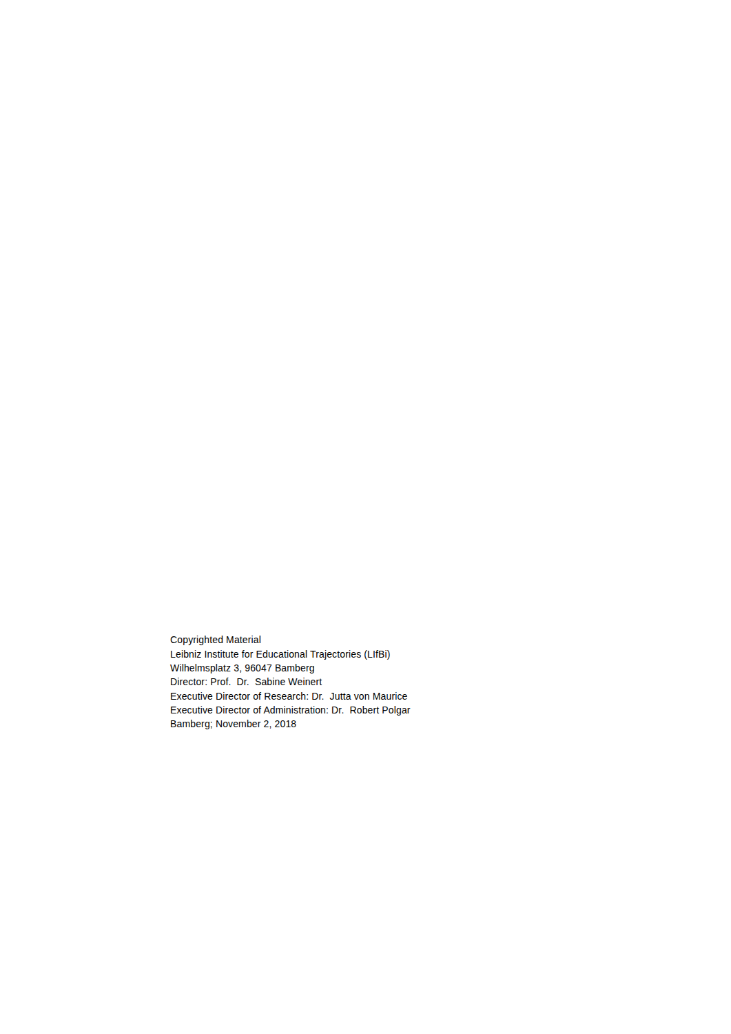Copyrighted Material
Leibniz Institute for Educational Trajectories (LIfBi)
Wilhelmsplatz 3, 96047 Bamberg
Director: Prof. Dr. Sabine Weinert
Executive Director of Research: Dr. Jutta von Maurice
Executive Director of Administration: Dr. Robert Polgar
Bamberg; November 2, 2018